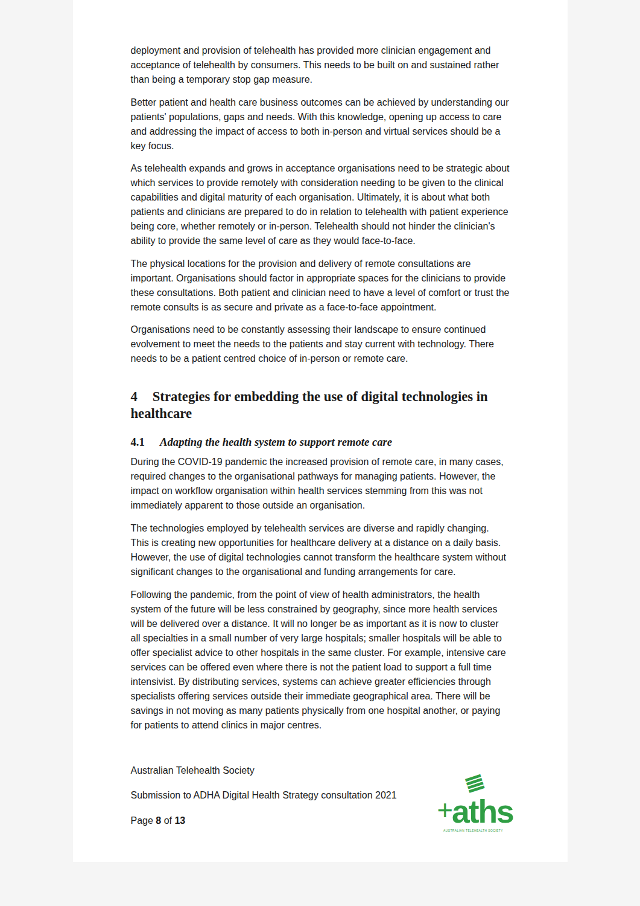deployment and provision of telehealth has provided more clinician engagement and acceptance of telehealth by consumers. This needs to be built on and sustained rather than being a temporary stop gap measure.
Better patient and health care business outcomes can be achieved by understanding our patients' populations, gaps and needs. With this knowledge, opening up access to care and addressing the impact of access to both in-person and virtual services should be a key focus.
As telehealth expands and grows in acceptance organisations need to be strategic about which services to provide remotely with consideration needing to be given to the clinical capabilities and digital maturity of each organisation. Ultimately, it is about what both patients and clinicians are prepared to do in relation to telehealth with patient experience being core, whether remotely or in-person. Telehealth should not hinder the clinician's ability to provide the same level of care as they would face-to-face.
The physical locations for the provision and delivery of remote consultations are important. Organisations should factor in appropriate spaces for the clinicians to provide these consultations. Both patient and clinician need to have a level of comfort or trust the remote consults is as secure and private as a face-to-face appointment.
Organisations need to be constantly assessing their landscape to ensure continued evolvement to meet the needs to the patients and stay current with technology. There needs to be a patient centred choice of in-person or remote care.
4 Strategies for embedding the use of digital technologies in healthcare
4.1 Adapting the health system to support remote care
During the COVID-19 pandemic the increased provision of remote care, in many cases, required changes to the organisational pathways for managing patients. However, the impact on workflow organisation within health services stemming from this was not immediately apparent to those outside an organisation.
The technologies employed by telehealth services are diverse and rapidly changing. This is creating new opportunities for healthcare delivery at a distance on a daily basis. However, the use of digital technologies cannot transform the healthcare system without significant changes to the organisational and funding arrangements for care.
Following the pandemic, from the point of view of health administrators, the health system of the future will be less constrained by geography, since more health services will be delivered over a distance. It will no longer be as important as it is now to cluster all specialties in a small number of very large hospitals; smaller hospitals will be able to offer specialist advice to other hospitals in the same cluster. For example, intensive care services can be offered even where there is not the patient load to support a full time intensivist. By distributing services, systems can achieve greater efficiencies through specialists offering services outside their immediate geographical area. There will be savings in not moving as many patients physically from one hospital another, or paying for patients to attend clinics in major centres.
𝌆+aths
Australian Telehealth Society
Australian Telehealth Society
Submission to ADHA Digital Health Strategy consultation 2021
Page 8 of 13